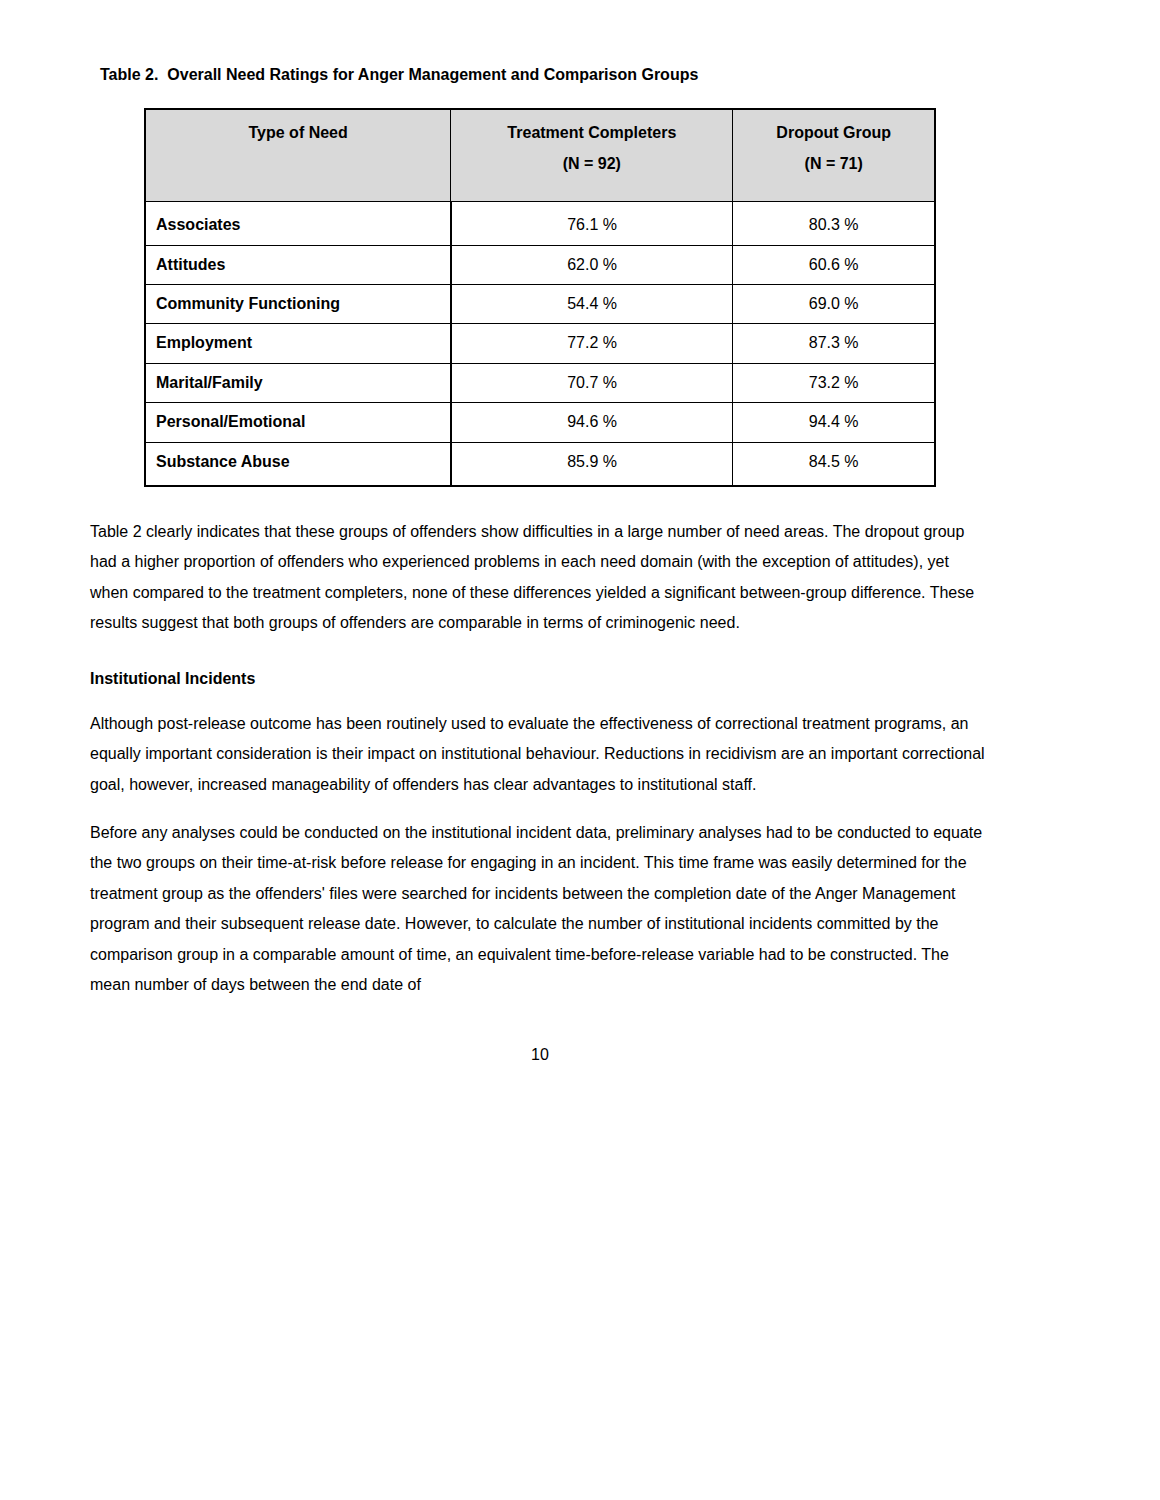Table 2. Overall Need Ratings for Anger Management and Comparison Groups
| Type of Need | Treatment Completers (N = 92) | Dropout Group (N = 71) |
| --- | --- | --- |
| Associates | 76.1 % | 80.3 % |
| Attitudes | 62.0 % | 60.6 % |
| Community Functioning | 54.4 % | 69.0 % |
| Employment | 77.2 % | 87.3 % |
| Marital/Family | 70.7 % | 73.2 % |
| Personal/Emotional | 94.6 % | 94.4 % |
| Substance Abuse | 85.9 % | 84.5 % |
Table 2 clearly indicates that these groups of offenders show difficulties in a large number of need areas. The dropout group had a higher proportion of offenders who experienced problems in each need domain (with the exception of attitudes), yet when compared to the treatment completers, none of these differences yielded a significant between-group difference. These results suggest that both groups of offenders are comparable in terms of criminogenic need.
Institutional Incidents
Although post-release outcome has been routinely used to evaluate the effectiveness of correctional treatment programs, an equally important consideration is their impact on institutional behaviour. Reductions in recidivism are an important correctional goal, however, increased manageability of offenders has clear advantages to institutional staff.
Before any analyses could be conducted on the institutional incident data, preliminary analyses had to be conducted to equate the two groups on their time-at-risk before release for engaging in an incident. This time frame was easily determined for the treatment group as the offenders' files were searched for incidents between the completion date of the Anger Management program and their subsequent release date. However, to calculate the number of institutional incidents committed by the comparison group in a comparable amount of time, an equivalent time-before-release variable had to be constructed. The mean number of days between the end date of
10